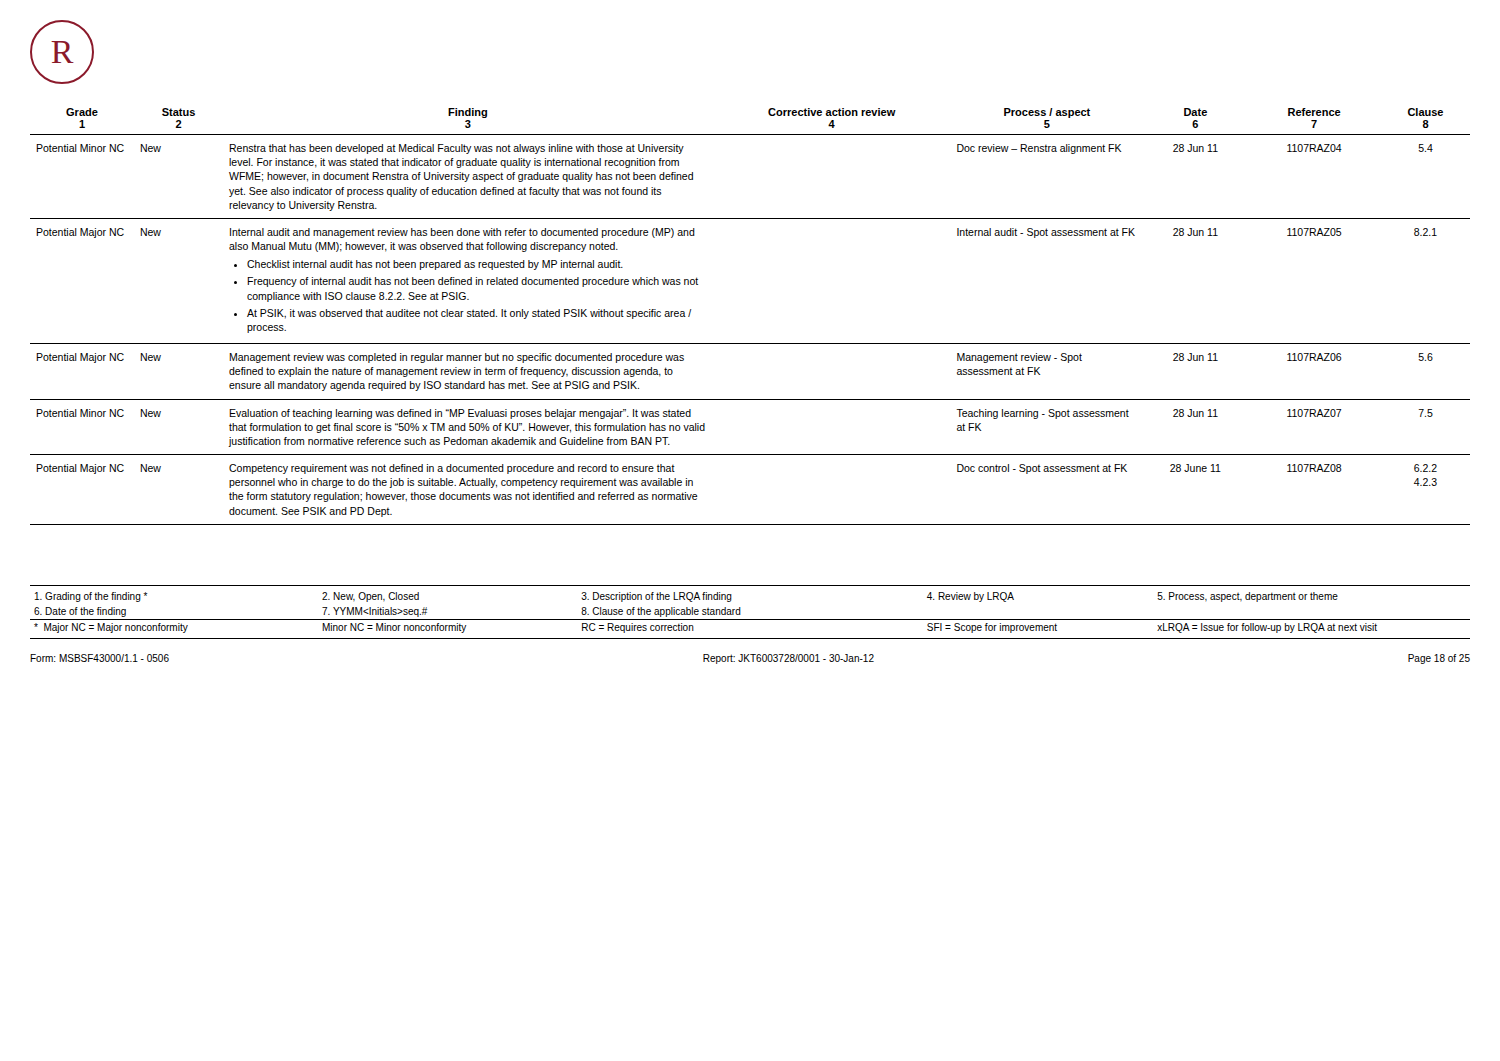R
| Grade 1 | Status 2 | Finding 3 | Corrective action review 4 | Process / aspect 5 | Date 6 | Reference 7 | Clause 8 |
| --- | --- | --- | --- | --- | --- | --- | --- |
| Potential Minor NC | New | Renstra that has been developed at Medical Faculty was not always inline with those at University level. For instance, it was stated that indicator of graduate quality is international recognition from WFME; however, in document Renstra of University aspect of graduate quality has not been defined yet. See also indicator of process quality of education defined at faculty that was not found its relevancy to University Renstra. | | Doc review – Renstra alignment FK | 28 Jun 11 | 1107RAZ04 | 5.4 |
| Potential Major NC | New | Internal audit and management review has been done with refer to documented procedure (MP) and also Manual Mutu (MM); however, it was observed that following discrepancy noted. Checklist internal audit has not been prepared as requested by MP internal audit. Frequency of internal audit has not been defined in related documented procedure which was not compliance with ISO clause 8.2.2. See at PSIG. At PSIK, it was observed that auditee not clear stated. It only stated PSIK without specific area / process. | | Internal audit - Spot assessment at FK | 28 Jun 11 | 1107RAZ05 | 8.2.1 |
| Potential Major NC | New | Management review was completed in regular manner but no specific documented procedure was defined to explain the nature of management review in term of frequency, discussion agenda, to ensure all mandatory agenda required by ISO standard has met. See at PSIG and PSIK. | | Management review - Spot assessment at FK | 28 Jun 11 | 1107RAZ06 | 5.6 |
| Potential Minor NC | New | Evaluation of teaching learning was defined in “MP Evaluasi proses belajar mengajar”. It was stated that formulation to get final score is “50% x TM and 50% of KU”. However, this formulation has no valid justification from normative reference such as Pedoman akademik and Guideline from BAN PT. | | Teaching learning - Spot assessment at FK | 28 Jun 11 | 1107RAZ07 | 7.5 |
| Potential Major NC | New | Competency requirement was not defined in a documented procedure and record to ensure that personnel who in charge to do the job is suitable. Actually, competency requirement was available in the form statutory regulation; however, those documents was not identified and referred as normative document. See PSIK and PD Dept. | | Doc control - Spot assessment at FK | 28 June 11 | 1107RAZ08 | 6.2.2 4.2.3 |
| 1. Grading of the finding * | 2. New, Open, Closed | 3. Description of the LRQA finding | 4. Review by LRQA | 5. Process, aspect, department or theme |
| 6. Date of the finding | 7. YYMM<Initials>seq.# | 8. Clause of the applicable standard | | |
| * Major NC = Major nonconformity | Minor NC = Minor nonconformity | RC = Requires correction | SFI = Scope for improvement | xLRQA = Issue for follow-up by LRQA at next visit |
Form: MSBSF43000/1.1 - 0506
Report: JKT6003728/0001 - 30-Jan-12
Page 18 of 25